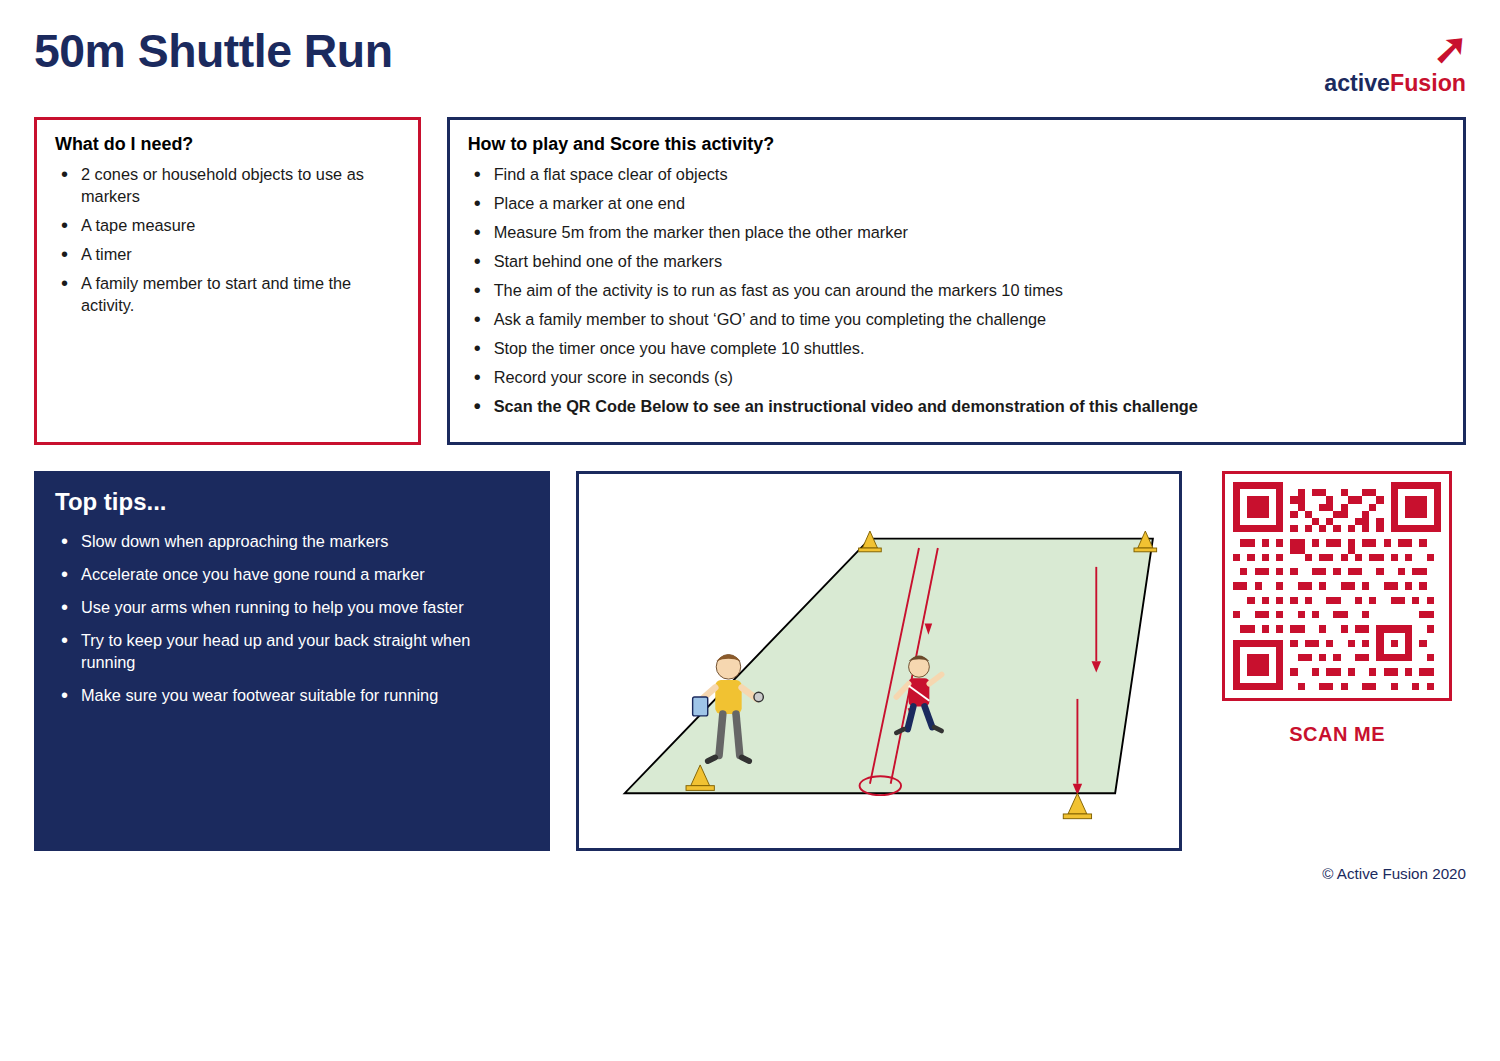50m Shuttle Run
➚
activeFusion
What do I need?
2 cones or household objects to use as markers
A tape measure
A timer
A family member to start and time the activity.
How to play and Score this activity?
Find a flat space clear of objects
Place a marker at one end
Measure 5m from the marker then place the other marker
Start behind one of the markers
The aim of the activity is to run as fast as you can around the markers 10 times
Ask a family member to shout ‘GO’ and to time you completing the challenge
Stop the timer once you have complete 10 shuttles.
Record your score in seconds (s)
Scan the QR Code Below to see an instructional video and demonstration of this challenge
Top tips...
Slow down when approaching the markers
Accelerate once you have gone round a marker
Use your arms when running to help you move faster
Try to keep your head up and your back straight when running
Make sure you wear footwear suitable for running
SCAN ME
© Active Fusion 2020